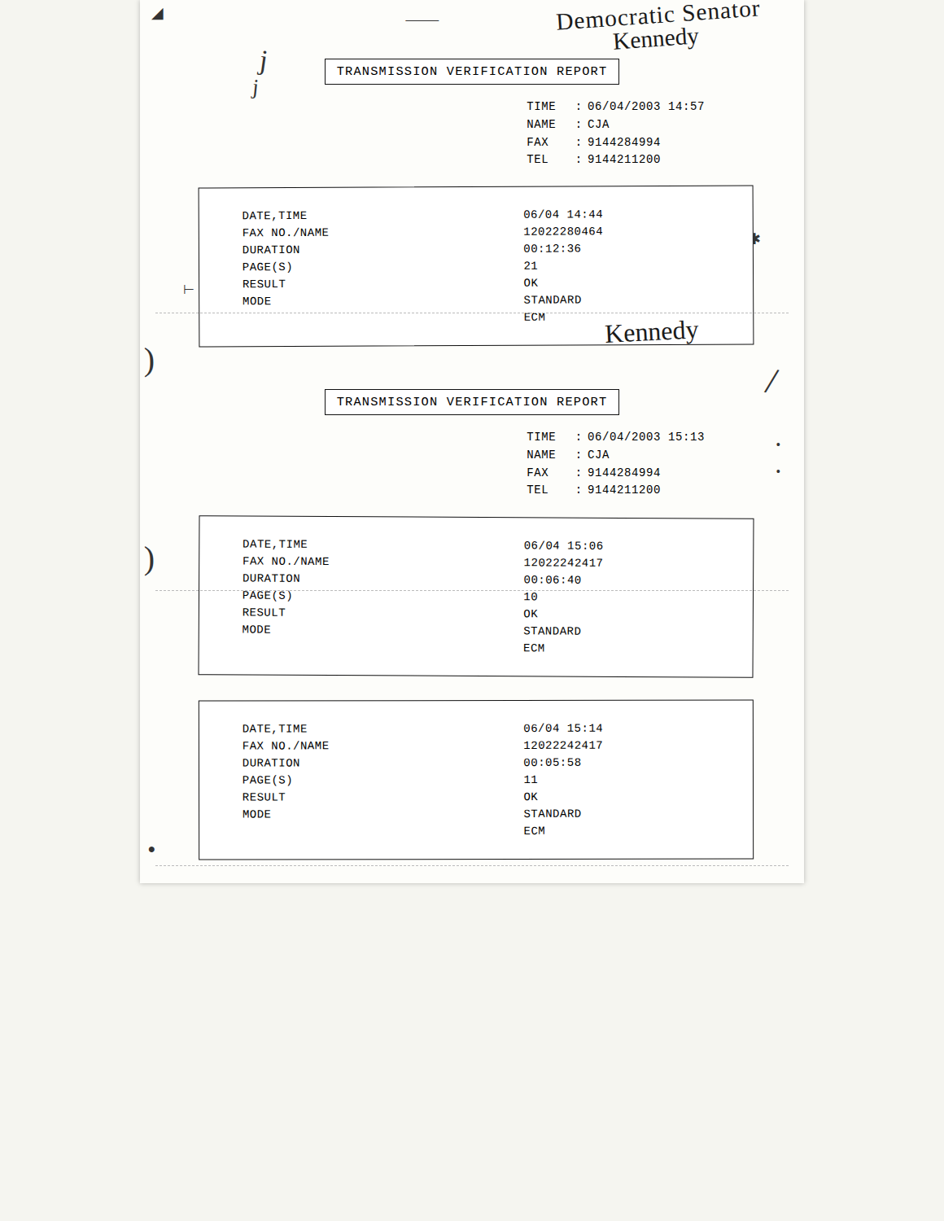◢ ——  j  j ⊢ ✱ ) ) / • • ●
Democratic Senator
Kennedy
TRANSMISSION VERIFICATION REPORT
TIME: 06/04/2003 14:57
NAME: CJA
FAX: 9144284994
TEL: 9144211200
| DATE,TIME FAX NO./NAME DURATION PAGE(S) RESULT MODE | 06/04 14:44 12022280464 00:12:36 21 OK STANDARD ECM |
Kennedy
TRANSMISSION VERIFICATION REPORT
TIME: 06/04/2003 15:13
NAME: CJA
FAX: 9144284994
TEL: 9144211200
| DATE,TIME FAX NO./NAME DURATION PAGE(S) RESULT MODE | 06/04 15:06 12022242417 00:06:40 10 OK STANDARD ECM |
| DATE,TIME FAX NO./NAME DURATION PAGE(S) RESULT MODE | 06/04 15:14 12022242417 00:05:58 11 OK STANDARD ECM |